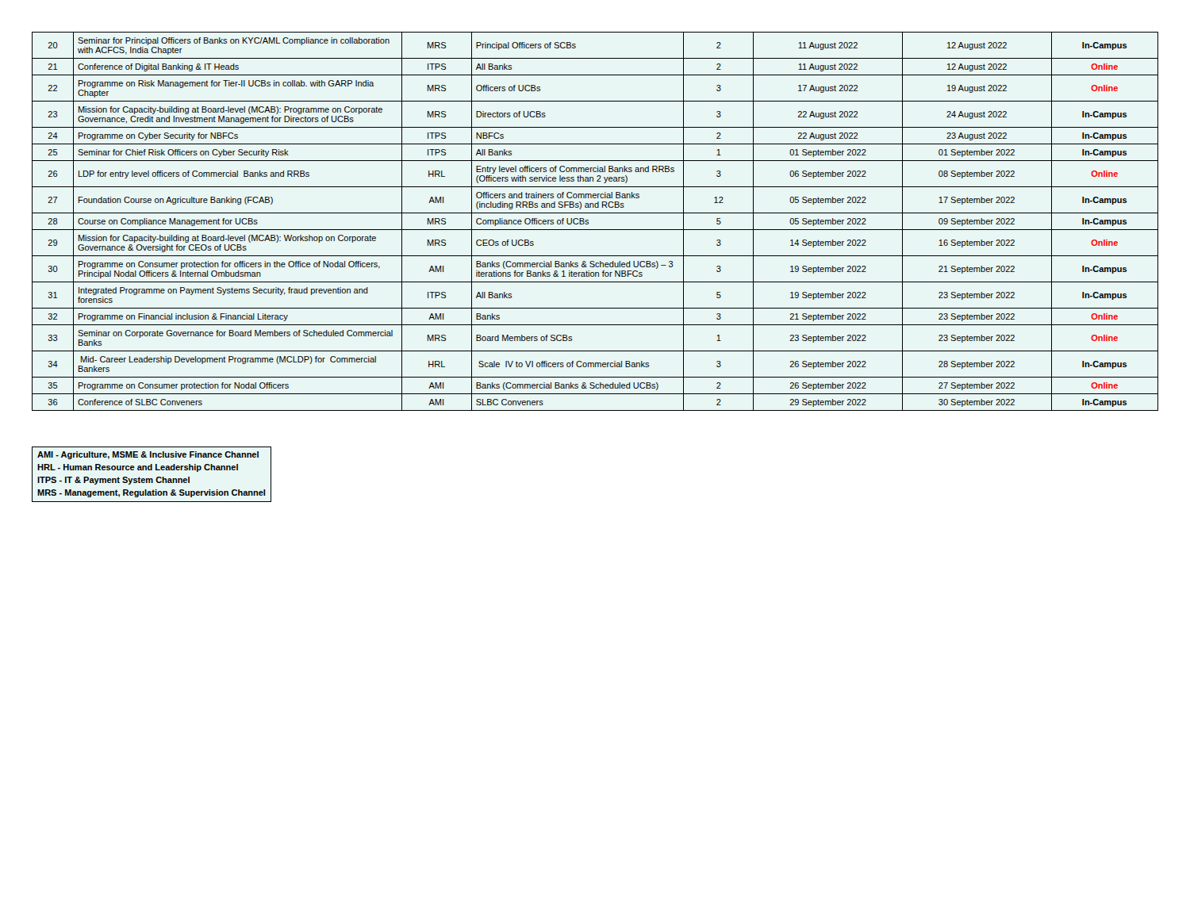| 20 | Seminar for Principal Officers of Banks on KYC/AML Compliance in collaboration with ACFCS, India Chapter | MRS | Principal Officers of SCBs | 2 | 11 August 2022 | 12 August 2022 | In-Campus |
| 21 | Conference of Digital Banking & IT Heads | ITPS | All Banks | 2 | 11 August 2022 | 12 August 2022 | Online |
| 22 | Programme on Risk Management for Tier-II UCBs in collab. with GARP India Chapter | MRS | Officers of UCBs | 3 | 17 August 2022 | 19 August 2022 | Online |
| 23 | Mission for Capacity-building at Board-level (MCAB): Programme on Corporate Governance, Credit and Investment Management for Directors of UCBs | MRS | Directors of UCBs | 3 | 22 August 2022 | 24 August 2022 | In-Campus |
| 24 | Programme on Cyber Security for NBFCs | ITPS | NBFCs | 2 | 22 August 2022 | 23 August 2022 | In-Campus |
| 25 | Seminar for Chief Risk Officers on Cyber Security Risk | ITPS | All Banks | 1 | 01 September 2022 | 01 September 2022 | In-Campus |
| 26 | LDP for entry level officers of Commercial Banks and RRBs | HRL | Entry level officers of Commercial Banks and RRBs (Officers with service less than 2 years) | 3 | 06 September 2022 | 08 September 2022 | Online |
| 27 | Foundation Course on Agriculture Banking (FCAB) | AMI | Officers and trainers of Commercial Banks (including RRBs and SFBs) and RCBs | 12 | 05 September 2022 | 17 September 2022 | In-Campus |
| 28 | Course on Compliance Management for UCBs | MRS | Compliance Officers of UCBs | 5 | 05 September 2022 | 09 September 2022 | In-Campus |
| 29 | Mission for Capacity-building at Board-level (MCAB): Workshop on Corporate Governance & Oversight for CEOs of UCBs | MRS | CEOs of UCBs | 3 | 14 September 2022 | 16 September 2022 | Online |
| 30 | Programme on Consumer protection for officers in the Office of Nodal Officers, Principal Nodal Officers & Internal Ombudsman | AMI | Banks (Commercial Banks & Scheduled UCBs) – 3 iterations for Banks & 1 iteration for NBFCs | 3 | 19 September 2022 | 21 September 2022 | In-Campus |
| 31 | Integrated Programme on Payment Systems Security, fraud prevention and forensics | ITPS | All Banks | 5 | 19 September 2022 | 23 September 2022 | In-Campus |
| 32 | Programme on Financial inclusion & Financial Literacy | AMI | Banks | 3 | 21 September 2022 | 23 September 2022 | Online |
| 33 | Seminar on Corporate Governance for Board Members of Scheduled Commercial Banks | MRS | Board Members of SCBs | 1 | 23 September 2022 | 23 September 2022 | Online |
| 34 | Mid- Career Leadership Development Programme (MCLDP) for Commercial Bankers | HRL | Scale IV to VI officers of Commercial Banks | 3 | 26 September 2022 | 28 September 2022 | In-Campus |
| 35 | Programme on Consumer protection for Nodal Officers | AMI | Banks (Commercial Banks & Scheduled UCBs) | 2 | 26 September 2022 | 27 September 2022 | Online |
| 36 | Conference of SLBC Conveners | AMI | SLBC Conveners | 2 | 29 September 2022 | 30 September 2022 | In-Campus |
| AMI - Agriculture, MSME & Inclusive Finance Channel HRL - Human Resource and Leadership Channel ITPS - IT & Payment System Channel MRS - Management, Regulation & Supervision Channel |